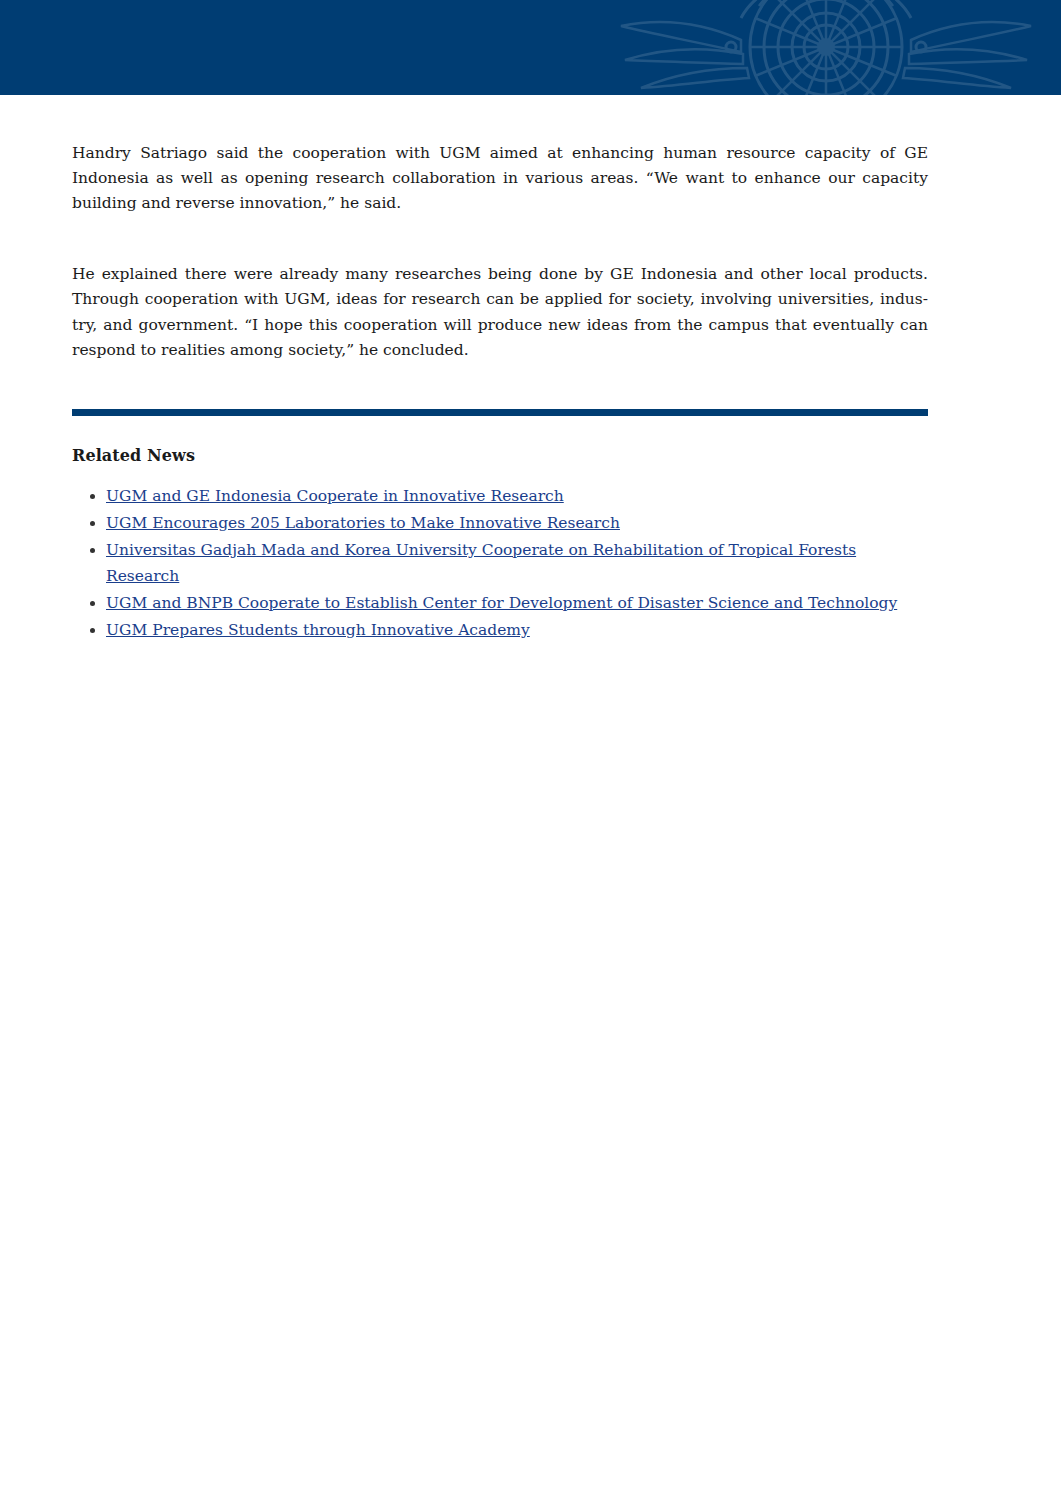Handry Satriago said the cooperation with UGM aimed at enhancing human resource capacity of GE Indonesia as well as opening research collaboration in various areas. “We want to enhance our capacity building and reverse innovation,” he said.
He explained there were already many researches being done by GE Indonesia and other local products. Through cooperation with UGM, ideas for research can be applied for society, involving universities, industry, and government. “I hope this cooperation will produce new ideas from the campus that eventually can respond to realities among society,” he concluded.
Related News
UGM and GE Indonesia Cooperate in Innovative Research
UGM Encourages 205 Laboratories to Make Innovative Research
Universitas Gadjah Mada and Korea University Cooperate on Rehabilitation of Tropical Forests Research
UGM and BNPB Cooperate to Establish Center for Development of Disaster Science and Technology
UGM Prepares Students through Innovative Academy